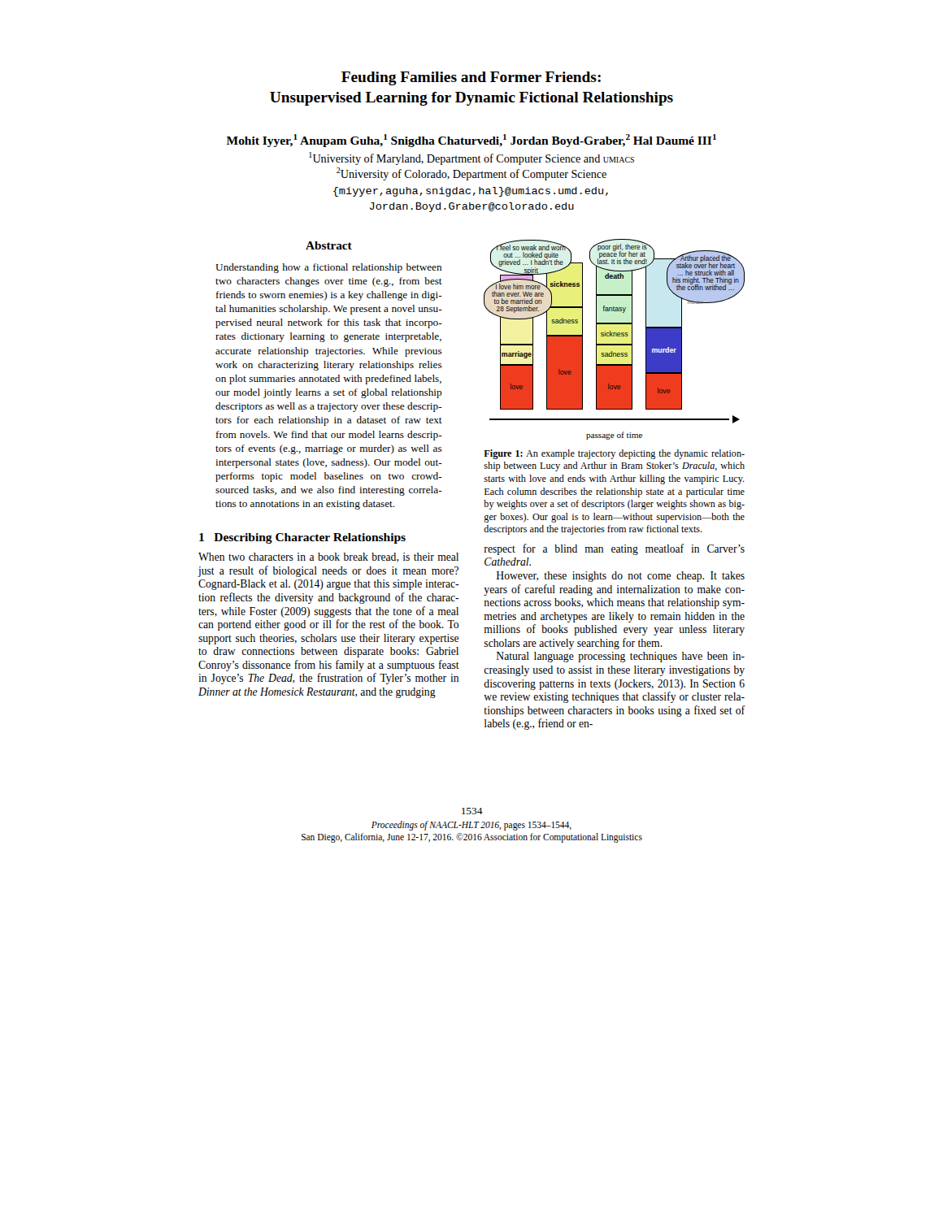Feuding Families and Former Friends:
Unsupervised Learning for Dynamic Fictional Relationships
Mohit Iyyer,1 Anupam Guha,1 Snigdha Chaturvedi,1 Jordan Boyd-Graber,2 Hal Daumé III1
1University of Maryland, Department of Computer Science and umiacs
2University of Colorado, Department of Computer Science
{miyyer,aguha,snigdac,hal}@umiacs.umd.edu,
Jordan.Boyd.Graber@colorado.edu
Abstract
Understanding how a fictional relationship between two characters changes over time (e.g., from best friends to sworn enemies) is a key challenge in digital humanities scholarship. We present a novel unsupervised neural network for this task that incorporates dictionary learning to generate interpretable, accurate relationship trajectories. While previous work on characterizing literary relationships relies on plot summaries annotated with predefined labels, our model jointly learns a set of global relationship descriptors as well as a trajectory over these descriptors for each relationship in a dataset of raw text from novels. We find that our model learns descriptors of events (e.g., marriage or murder) as well as interpersonal states (love, sadness). Our model outperforms topic model baselines on two crowdsourced tasks, and we also find interesting correlations to annotations in an existing dataset.
1 Describing Character Relationships
When two characters in a book break bread, is their meal just a result of biological needs or does it mean more? Cognard-Black et al. (2014) argue that this simple interaction reflects the diversity and background of the characters, while Foster (2009) suggests that the tone of a meal can portend either good or ill for the rest of the book. To support such theories, scholars use their literary expertise to draw connections between disparate books: Gabriel Conroy’s dissonance from his family at a sumptuous feast in Joyce’s The Dead, the frustration of Tyler’s mother in Dinner at the Homesick Restaurant, and the grudging
I feel so weak and worn out … looked quite grieved … I hadn’t the spirit
poor girl, there is peace for her at last. It is the end!
I love him more than ever. We are to be married on 28 September.
Arthur placed the stake over her heart … he struck with all his might. The Thing in the coffin writhed …
joy
marriage
love
sickness
sadness
love
death
fantasy
sickness
sadness
love
murder
love
murder
passage of time
Figure 1: An example trajectory depicting the dynamic relationship between Lucy and Arthur in Bram Stoker’s Dracula, which starts with love and ends with Arthur killing the vampiric Lucy. Each column describes the relationship state at a particular time by weights over a set of descriptors (larger weights shown as bigger boxes). Our goal is to learn—without supervision—both the descriptors and the trajectories from raw fictional texts.
respect for a blind man eating meatloaf in Carver’s Cathedral.
However, these insights do not come cheap. It takes years of careful reading and internalization to make connections across books, which means that relationship symmetries and archetypes are likely to remain hidden in the millions of books published every year unless literary scholars are actively searching for them.
Natural language processing techniques have been increasingly used to assist in these literary investigations by discovering patterns in texts (Jockers, 2013). In Section 6 we review existing techniques that classify or cluster relationships between characters in books using a fixed set of labels (e.g., friend or en-
1534
Proceedings of NAACL-HLT 2016, pages 1534–1544,
San Diego, California, June 12-17, 2016. ©2016 Association for Computational Linguistics